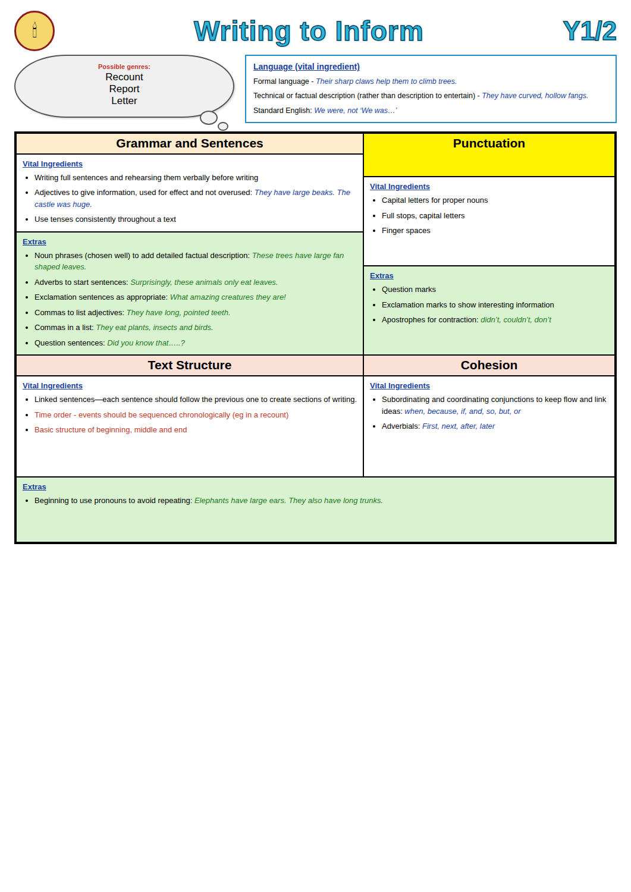🕯
Writing to Inform
Y1/2
Possible genres:
Recount
Report
Letter
Language (vital ingredient)
Formal language - Their sharp claws help them to climb trees.
Technical or factual description (rather than description to entertain) - They have curved, hollow fangs.
Standard English: We were, not ‘We was…’
Grammar and Sentences
Vital Ingredients
Writing full sentences and rehearsing them verbally before writing
Adjectives to give information, used for effect and not overused: They have large beaks. The castle was huge.
Use tenses consistently throughout a text
Extras
Noun phrases (chosen well) to add detailed factual description: These trees have large fan shaped leaves.
Adverbs to start sentences: Surprisingly, these animals only eat leaves.
Exclamation sentences as appropriate: What amazing creatures they are!
Commas to list adjectives: They have long, pointed teeth.
Commas in a list: They eat plants, insects and birds.
Question sentences: Did you know that…..?
Punctuation
Vital Ingredients
Capital letters for proper nouns
Full stops, capital letters
Finger spaces
Extras
Question marks
Exclamation marks to show interesting information
Apostrophes for contraction: didn’t, couldn’t, don’t
Text Structure
Vital Ingredients
Linked sentences—each sentence should follow the previous one to create sections of writing.
Time order - events should be sequenced chronologically (eg in a recount)
Basic structure of beginning, middle and end
Cohesion
Vital Ingredients
Subordinating and coordinating conjunctions to keep flow and link ideas: when, because, if, and, so, but, or
Adverbials: First, next, after, later
Extras
Beginning to use pronouns to avoid repeating: Elephants have large ears. They also have long trunks.